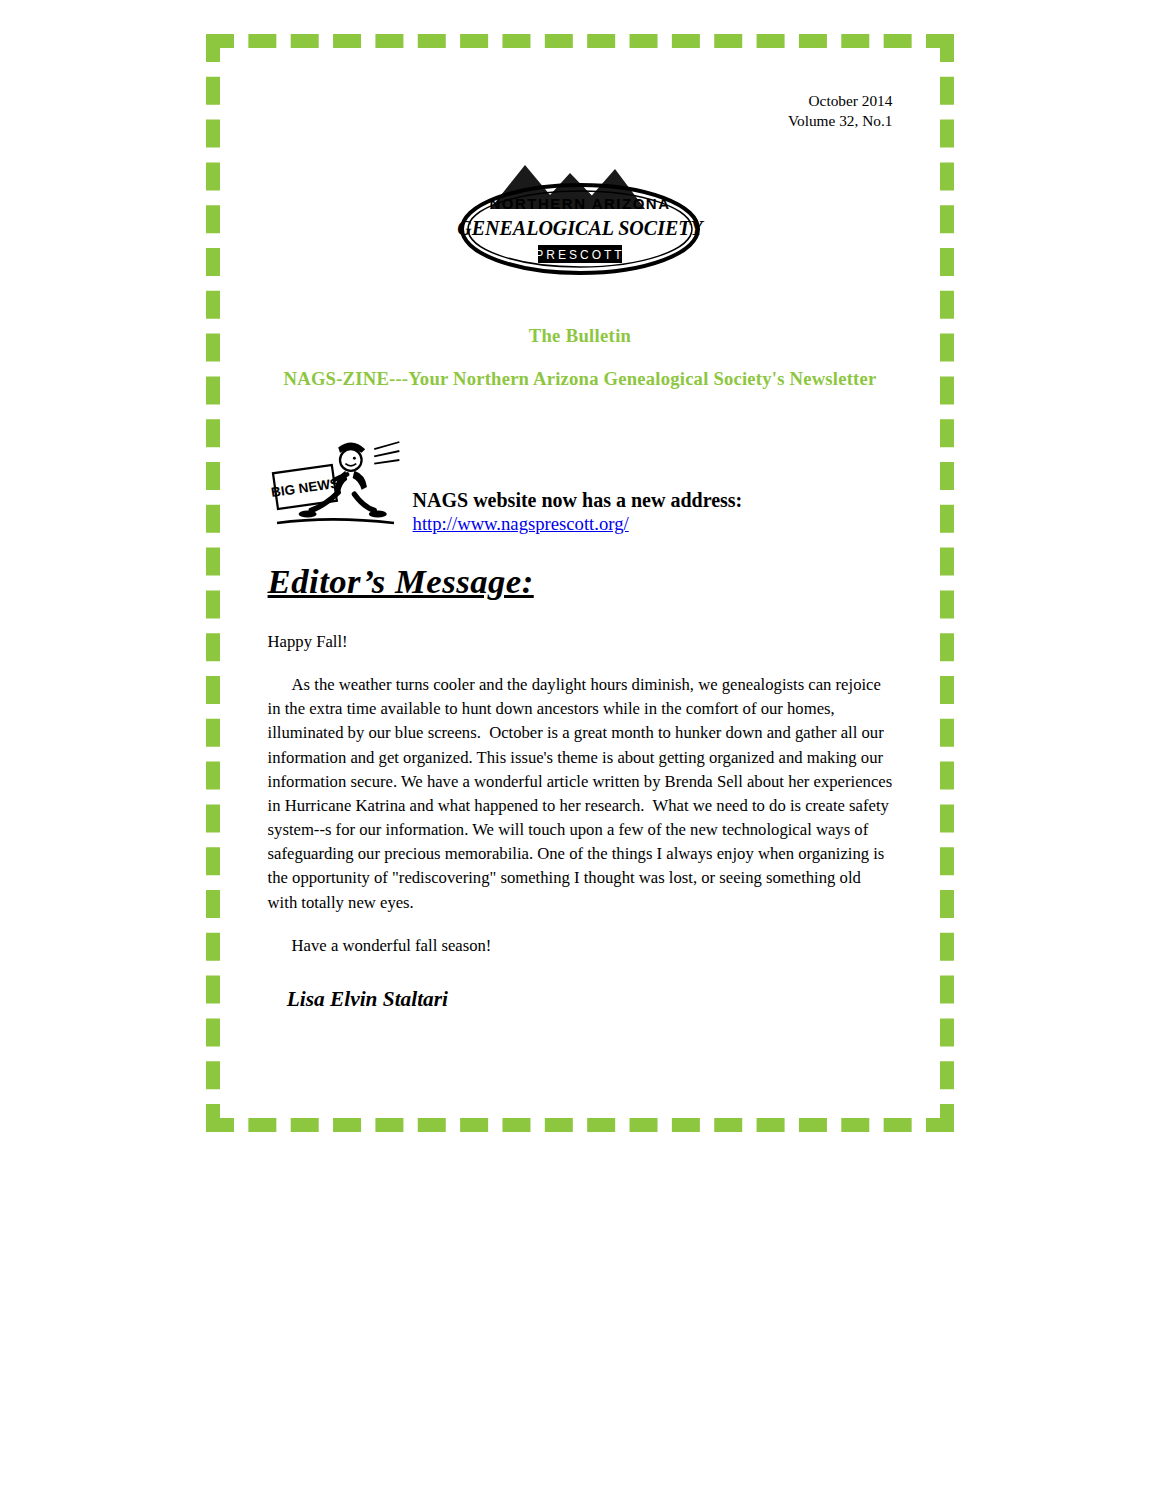October 2014
Volume 32, No.1
NORTHERN ARIZONA GENEALOGICAL SOCIETY PRESCOTT
The Bulletin
NAGS-ZINE---Your Northern Arizona Genealogical Society's Newsletter
BIG NEWS
NAGS website now has a new address: http://www.nagsprescott.org/
Editor’s Message:
Happy Fall!
As the weather turns cooler and the daylight hours diminish, we genealogists can rejoice in the extra time available to hunt down ancestors while in the comfort of our homes, illuminated by our blue screens. October is a great month to hunker down and gather all our information and get organized. This issue's theme is about getting organized and making our information secure. We have a wonderful article written by Brenda Sell about her experiences in Hurricane Katrina and what happened to her research. What we need to do is create safety system--s for our information. We will touch upon a few of the new technological ways of safeguarding our precious memorabilia. One of the things I always enjoy when organizing is the opportunity of "rediscovering" something I thought was lost, or seeing something old with totally new eyes.
Have a wonderful fall season!
Lisa Elvin Staltari